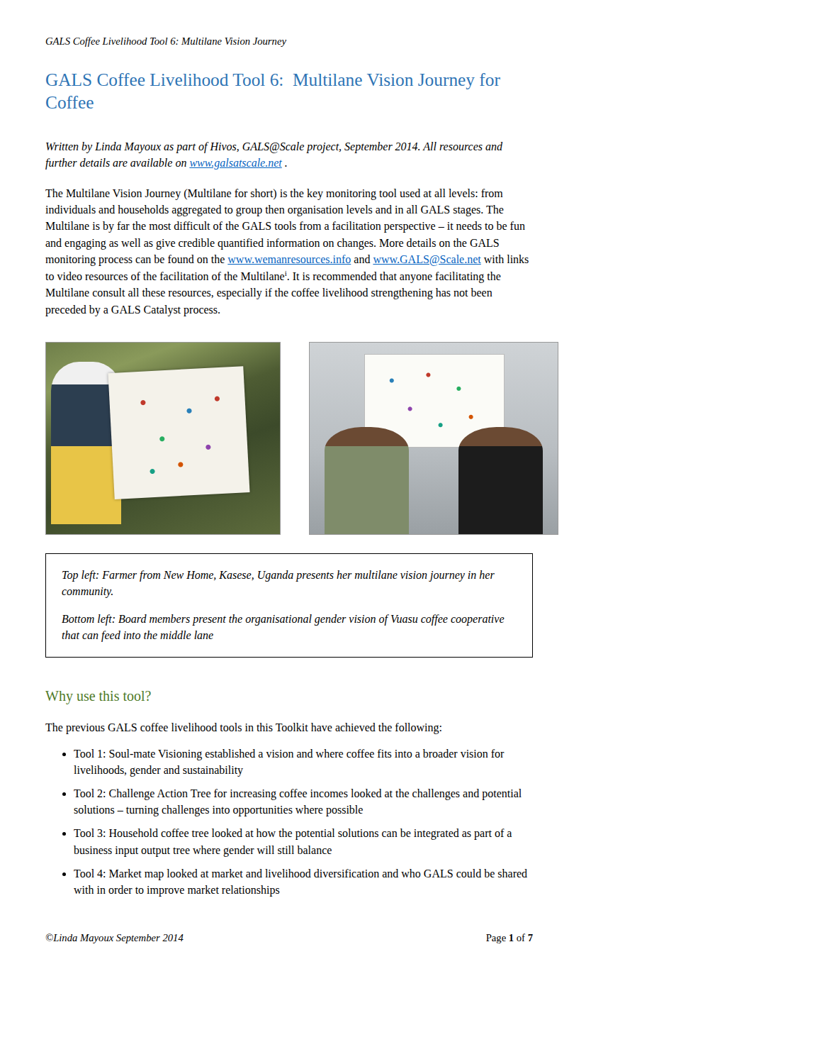GALS Coffee Livelihood Tool 6: Multilane Vision Journey
GALS Coffee Livelihood Tool 6: Multilane Vision Journey for Coffee
Written by Linda Mayoux as part of Hivos, GALS@Scale project, September 2014. All resources and further details are available on www.galsatscale.net .
The Multilane Vision Journey (Multilane for short) is the key monitoring tool used at all levels: from individuals and households aggregated to group then organisation levels and in all GALS stages. The Multilane is by far the most difficult of the GALS tools from a facilitation perspective – it needs to be fun and engaging as well as give credible quantified information on changes. More details on the GALS monitoring process can be found on the www.wemanresources.info and www.GALS@Scale.net with links to video resources of the facilitation of the Multilanei. It is recommended that anyone facilitating the Multilane consult all these resources, especially if the coffee livelihood strengthening has not been preceded by a GALS Catalyst process.
Top left: Farmer from New Home, Kasese, Uganda presents her multilane vision journey in her community.
Bottom left: Board members present the organisational gender vision of Vuasu coffee cooperative that can feed into the middle lane
Why use this tool?
The previous GALS coffee livelihood tools in this Toolkit have achieved the following:
Tool 1: Soul-mate Visioning established a vision and where coffee fits into a broader vision for livelihoods, gender and sustainability
Tool 2: Challenge Action Tree for increasing coffee incomes looked at the challenges and potential solutions – turning challenges into opportunities where possible
Tool 3: Household coffee tree looked at how the potential solutions can be integrated as part of a business input output tree where gender will still balance
Tool 4: Market map looked at market and livelihood diversification and who GALS could be shared with in order to improve market relationships
©Linda Mayoux September 2014
Page 1 of 7